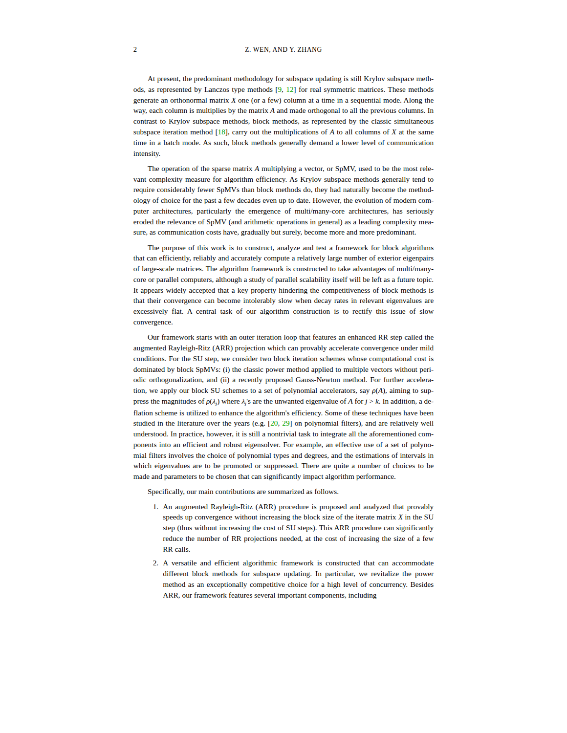2
Z. Wen, and Y. Zhang
At present, the predominant methodology for subspace updating is still Krylov subspace methods, as represented by Lanczos type methods [9, 12] for real symmetric matrices. These methods generate an orthonormal matrix X one (or a few) column at a time in a sequential mode. Along the way, each column is multiplies by the matrix A and made orthogonal to all the previous columns. In contrast to Krylov subspace methods, block methods, as represented by the classic simultaneous subspace iteration method [18], carry out the multiplications of A to all columns of X at the same time in a batch mode. As such, block methods generally demand a lower level of communication intensity.
The operation of the sparse matrix A multiplying a vector, or SpMV, used to be the most relevant complexity measure for algorithm efficiency. As Krylov subspace methods generally tend to require considerably fewer SpMVs than block methods do, they had naturally become the methodology of choice for the past a few decades even up to date. However, the evolution of modern computer architectures, particularly the emergence of multi/many-core architectures, has seriously eroded the relevance of SpMV (and arithmetic operations in general) as a leading complexity measure, as communication costs have, gradually but surely, become more and more predominant.
The purpose of this work is to construct, analyze and test a framework for block algorithms that can efficiently, reliably and accurately compute a relatively large number of exterior eigenpairs of large-scale matrices. The algorithm framework is constructed to take advantages of multi/many-core or parallel computers, although a study of parallel scalability itself will be left as a future topic. It appears widely accepted that a key property hindering the competitiveness of block methods is that their convergence can become intolerably slow when decay rates in relevant eigenvalues are excessively flat. A central task of our algorithm construction is to rectify this issue of slow convergence.
Our framework starts with an outer iteration loop that features an enhanced RR step called the augmented Rayleigh-Ritz (ARR) projection which can provably accelerate convergence under mild conditions. For the SU step, we consider two block iteration schemes whose computational cost is dominated by block SpMVs: (i) the classic power method applied to multiple vectors without periodic orthogonalization, and (ii) a recently proposed Gauss-Newton method. For further acceleration, we apply our block SU schemes to a set of polynomial accelerators, say ρ(A), aiming to suppress the magnitudes of ρ(λj) where λj's are the unwanted eigenvalue of A for j > k. In addition, a deflation scheme is utilized to enhance the algorithm's efficiency. Some of these techniques have been studied in the literature over the years (e.g. [20, 29] on polynomial filters), and are relatively well understood. In practice, however, it is still a nontrivial task to integrate all the aforementioned components into an efficient and robust eigensolver. For example, an effective use of a set of polynomial filters involves the choice of polynomial types and degrees, and the estimations of intervals in which eigenvalues are to be promoted or suppressed. There are quite a number of choices to be made and parameters to be chosen that can significantly impact algorithm performance.
Specifically, our main contributions are summarized as follows.
An augmented Rayleigh-Ritz (ARR) procedure is proposed and analyzed that provably speeds up convergence without increasing the block size of the iterate matrix X in the SU step (thus without increasing the cost of SU steps). This ARR procedure can significantly reduce the number of RR projections needed, at the cost of increasing the size of a few RR calls.
A versatile and efficient algorithmic framework is constructed that can accommodate different block methods for subspace updating. In particular, we revitalize the power method as an exceptionally competitive choice for a high level of concurrency. Besides ARR, our framework features several important components, including